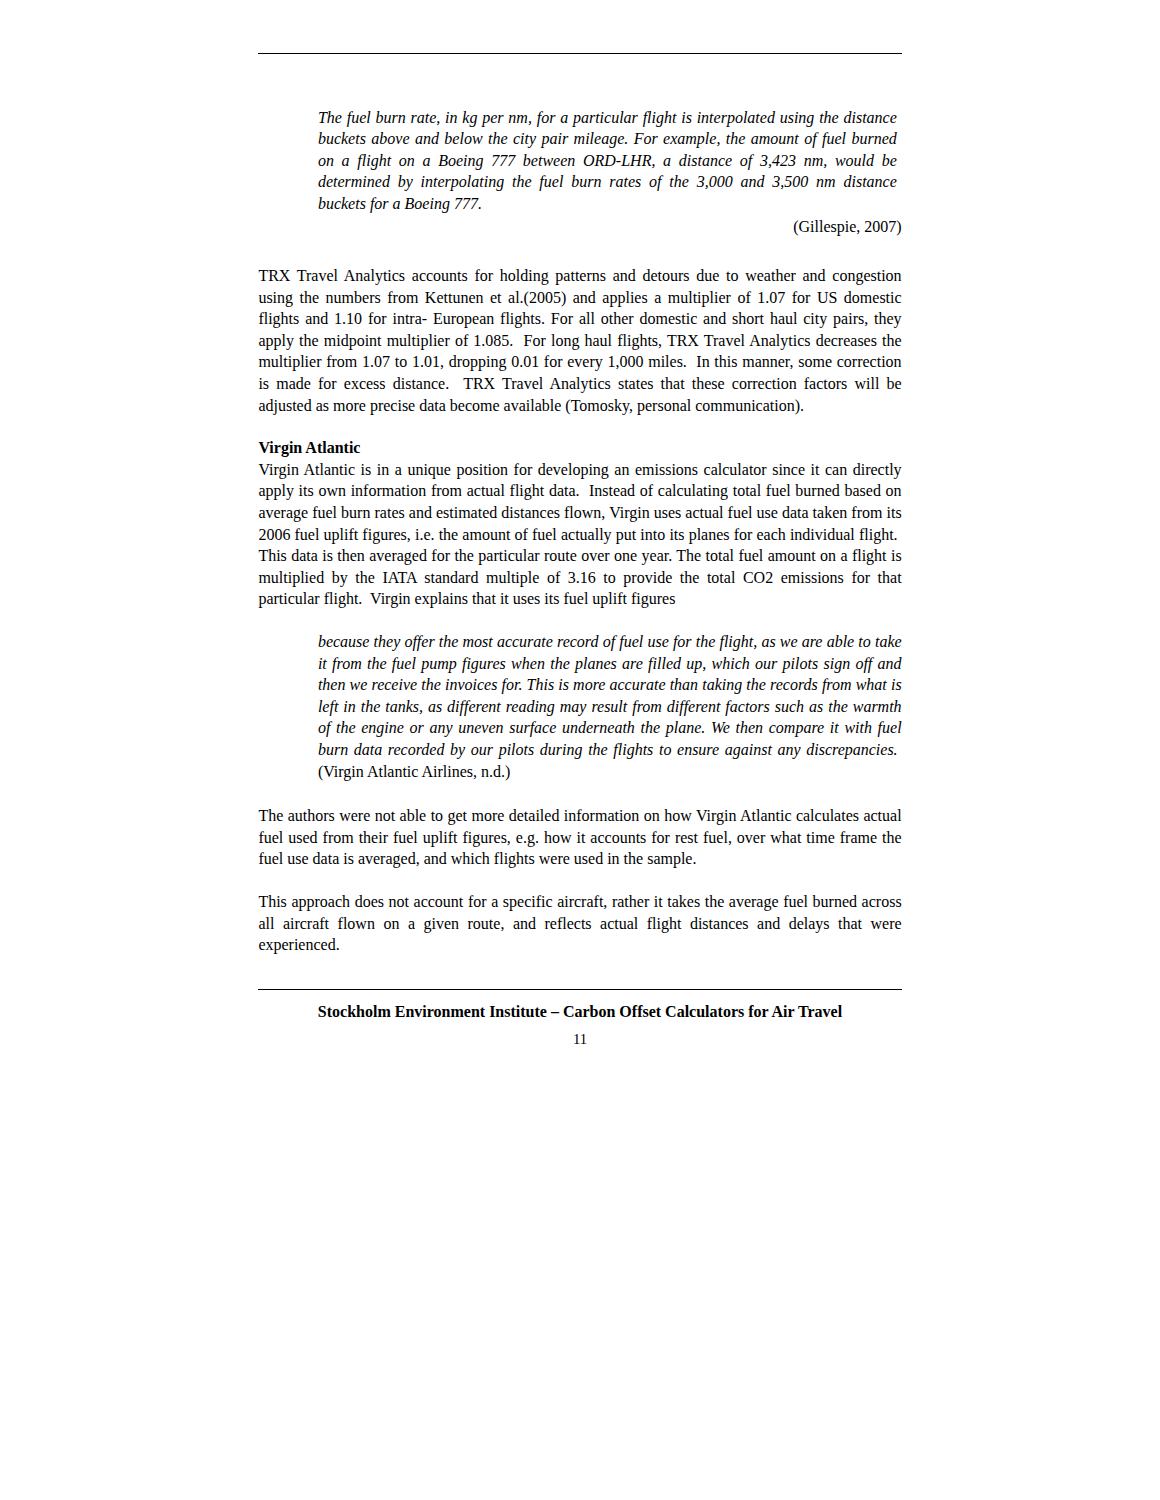The fuel burn rate, in kg per nm, for a particular flight is interpolated using the distance buckets above and below the city pair mileage. For example, the amount of fuel burned on a flight on a Boeing 777 between ORD-LHR, a distance of 3,423 nm, would be determined by interpolating the fuel burn rates of the 3,000 and 3,500 nm distance buckets for a Boeing 777.
(Gillespie, 2007)
TRX Travel Analytics accounts for holding patterns and detours due to weather and congestion using the numbers from Kettunen et al.(2005) and applies a multiplier of 1.07 for US domestic flights and 1.10 for intra- European flights. For all other domestic and short haul city pairs, they apply the midpoint multiplier of 1.085. For long haul flights, TRX Travel Analytics decreases the multiplier from 1.07 to 1.01, dropping 0.01 for every 1,000 miles. In this manner, some correction is made for excess distance. TRX Travel Analytics states that these correction factors will be adjusted as more precise data become available (Tomosky, personal communication).
Virgin Atlantic
Virgin Atlantic is in a unique position for developing an emissions calculator since it can directly apply its own information from actual flight data. Instead of calculating total fuel burned based on average fuel burn rates and estimated distances flown, Virgin uses actual fuel use data taken from its 2006 fuel uplift figures, i.e. the amount of fuel actually put into its planes for each individual flight. This data is then averaged for the particular route over one year. The total fuel amount on a flight is multiplied by the IATA standard multiple of 3.16 to provide the total CO2 emissions for that particular flight. Virgin explains that it uses its fuel uplift figures
because they offer the most accurate record of fuel use for the flight, as we are able to take it from the fuel pump figures when the planes are filled up, which our pilots sign off and then we receive the invoices for. This is more accurate than taking the records from what is left in the tanks, as different reading may result from different factors such as the warmth of the engine or any uneven surface underneath the plane. We then compare it with fuel burn data recorded by our pilots during the flights to ensure against any discrepancies. (Virgin Atlantic Airlines, n.d.)
The authors were not able to get more detailed information on how Virgin Atlantic calculates actual fuel used from their fuel uplift figures, e.g. how it accounts for rest fuel, over what time frame the fuel use data is averaged, and which flights were used in the sample.
This approach does not account for a specific aircraft, rather it takes the average fuel burned across all aircraft flown on a given route, and reflects actual flight distances and delays that were experienced.
Stockholm Environment Institute – Carbon Offset Calculators for Air Travel
11